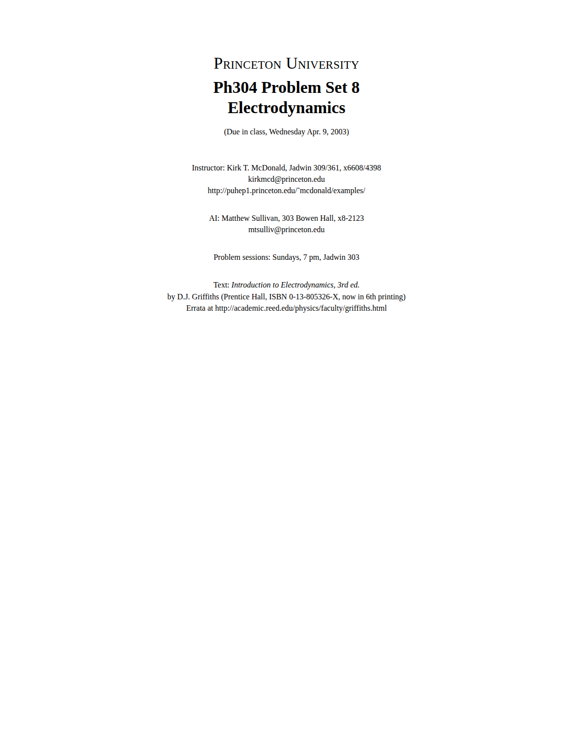Princeton University
Ph304 Problem Set 8Electrodynamics
(Due in class, Wednesday Apr. 9, 2003)
Instructor: Kirk T. McDonald, Jadwin 309/361, x6608/4398
kirkmcd@princeton.edu
http://puhep1.princeton.edu/˜mcdonald/examples/
AI: Matthew Sullivan, 303 Bowen Hall, x8-2123
mtsulliv@princeton.edu
Problem sessions: Sundays, 7 pm, Jadwin 303
Text: Introduction to Electrodynamics, 3rd ed.
by D.J. Griffiths (Prentice Hall, ISBN 0-13-805326-X, now in 6th printing)
Errata at http://academic.reed.edu/physics/faculty/griffiths.html